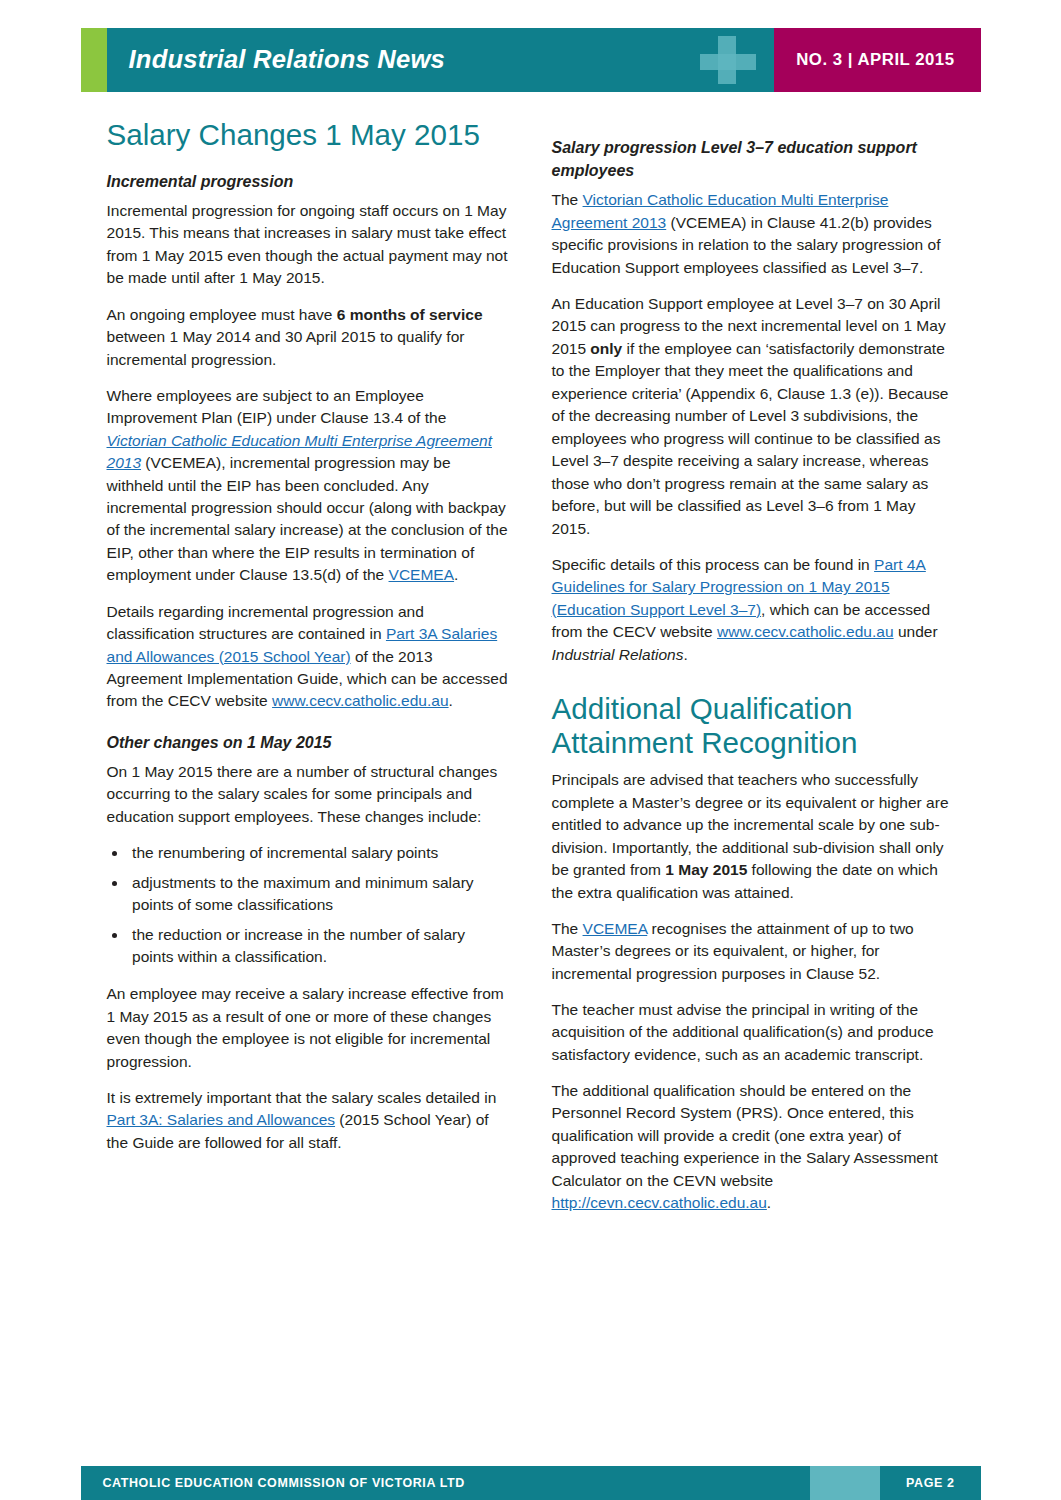Industrial Relations News
NO. 3 | APRIL 2015
Salary Changes 1 May 2015
Incremental progression
Incremental progression for ongoing staff occurs on 1 May 2015. This means that increases in salary must take effect from 1 May 2015 even though the actual payment may not be made until after 1 May 2015.
An ongoing employee must have 6 months of service between 1 May 2014 and 30 April 2015 to qualify for incremental progression.
Where employees are subject to an Employee Improvement Plan (EIP) under Clause 13.4 of the Victorian Catholic Education Multi Enterprise Agreement 2013 (VCEMEA), incremental progression may be withheld until the EIP has been concluded. Any incremental progression should occur (along with backpay of the incremental salary increase) at the conclusion of the EIP, other than where the EIP results in termination of employment under Clause 13.5(d) of the VCEMEA.
Details regarding incremental progression and classification structures are contained in Part 3A Salaries and Allowances (2015 School Year) of the 2013 Agreement Implementation Guide, which can be accessed from the CECV website www.cecv.catholic.edu.au.
Other changes on 1 May 2015
On 1 May 2015 there are a number of structural changes occurring to the salary scales for some principals and education support employees. These changes include:
the renumbering of incremental salary points
adjustments to the maximum and minimum salary points of some classifications
the reduction or increase in the number of salary points within a classification.
An employee may receive a salary increase effective from 1 May 2015 as a result of one or more of these changes even though the employee is not eligible for incremental progression.
It is extremely important that the salary scales detailed in Part 3A: Salaries and Allowances (2015 School Year) of the Guide are followed for all staff.
Salary progression Level 3–7 education support employees
The Victorian Catholic Education Multi Enterprise Agreement 2013 (VCEMEA) in Clause 41.2(b) provides specific provisions in relation to the salary progression of Education Support employees classified as Level 3–7.
An Education Support employee at Level 3–7 on 30 April 2015 can progress to the next incremental level on 1 May 2015 only if the employee can ‘satisfactorily demonstrate to the Employer that they meet the qualifications and experience criteria’ (Appendix 6, Clause 1.3 (e)). Because of the decreasing number of Level 3 subdivisions, the employees who progress will continue to be classified as Level 3–7 despite receiving a salary increase, whereas those who don’t progress remain at the same salary as before, but will be classified as Level 3–6 from 1 May 2015.
Specific details of this process can be found in Part 4A Guidelines for Salary Progression on 1 May 2015 (Education Support Level 3–7), which can be accessed from the CECV website www.cecv.catholic.edu.au under Industrial Relations.
Additional Qualification Attainment Recognition
Principals are advised that teachers who successfully complete a Master’s degree or its equivalent or higher are entitled to advance up the incremental scale by one sub-division. Importantly, the additional sub-division shall only be granted from 1 May 2015 following the date on which the extra qualification was attained.
The VCEMEA recognises the attainment of up to two Master’s degrees or its equivalent, or higher, for incremental progression purposes in Clause 52.
The teacher must advise the principal in writing of the acquisition of the additional qualification(s) and produce satisfactory evidence, such as an academic transcript.
The additional qualification should be entered on the Personnel Record System (PRS). Once entered, this qualification will provide a credit (one extra year) of approved teaching experience in the Salary Assessment Calculator on the CEVN website http://cevn.cecv.catholic.edu.au.
CATHOLIC EDUCATION COMMISSION OF VICTORIA LTD
PAGE 2